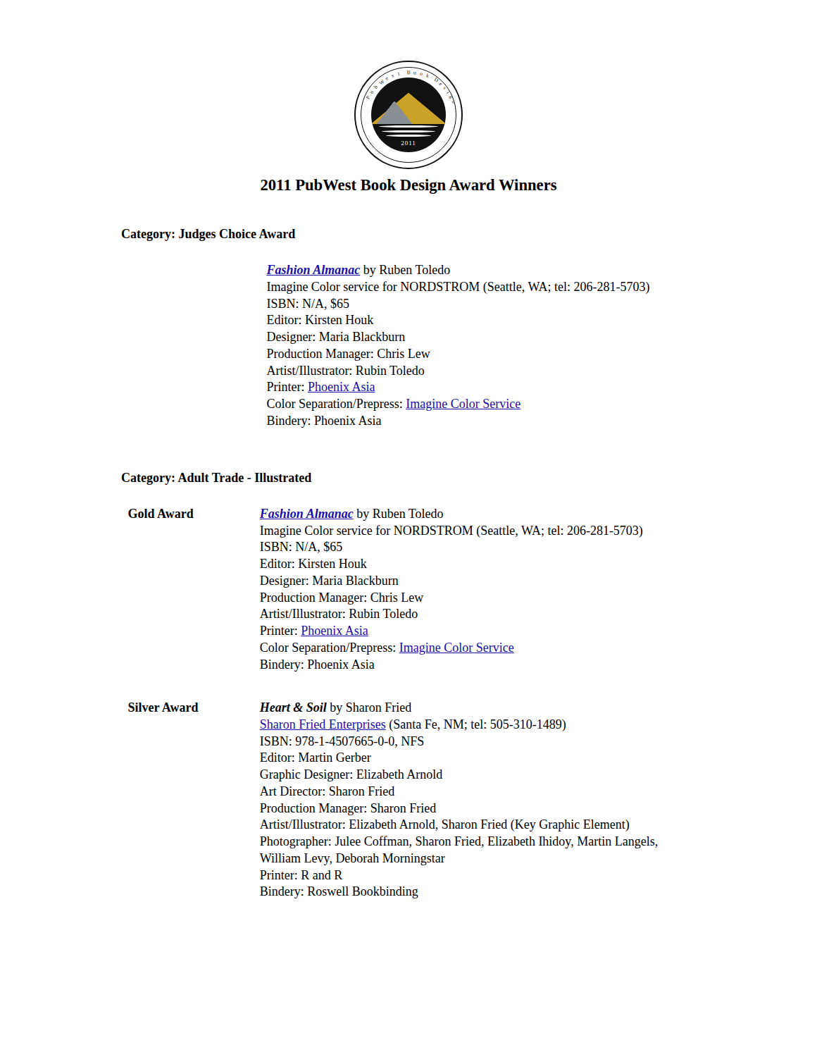P u b W e s t B o o k D e s i g n A w a r d s
2011
2011 PubWest Book Design Award Winners
Category: Judges Choice Award
Fashion Almanac by Ruben Toledo
Imagine Color service for NORDSTROM (Seattle, WA; tel: 206-281-5703)
ISBN: N/A, $65
Editor: Kirsten Houk
Designer: Maria Blackburn
Production Manager: Chris Lew
Artist/Illustrator: Rubin Toledo
Printer: Phoenix Asia
Color Separation/Prepress: Imagine Color Service
Bindery: Phoenix Asia
Category: Adult Trade - Illustrated
Gold Award
Fashion Almanac by Ruben Toledo
Imagine Color service for NORDSTROM (Seattle, WA; tel: 206-281-5703)
ISBN: N/A, $65
Editor: Kirsten Houk
Designer: Maria Blackburn
Production Manager: Chris Lew
Artist/Illustrator: Rubin Toledo
Printer: Phoenix Asia
Color Separation/Prepress: Imagine Color Service
Bindery: Phoenix Asia
Silver Award
Heart & Soil by Sharon Fried
Sharon Fried Enterprises (Santa Fe, NM; tel: 505-310-1489)
ISBN: 978-1-4507665-0-0, NFS
Editor: Martin Gerber
Graphic Designer: Elizabeth Arnold
Art Director: Sharon Fried
Production Manager: Sharon Fried
Artist/Illustrator: Elizabeth Arnold, Sharon Fried (Key Graphic Element)
Photographer: Julee Coffman, Sharon Fried, Elizabeth Ihidoy, Martin Langels, William Levy, Deborah Morningstar
Printer: R and R
Bindery: Roswell Bookbinding